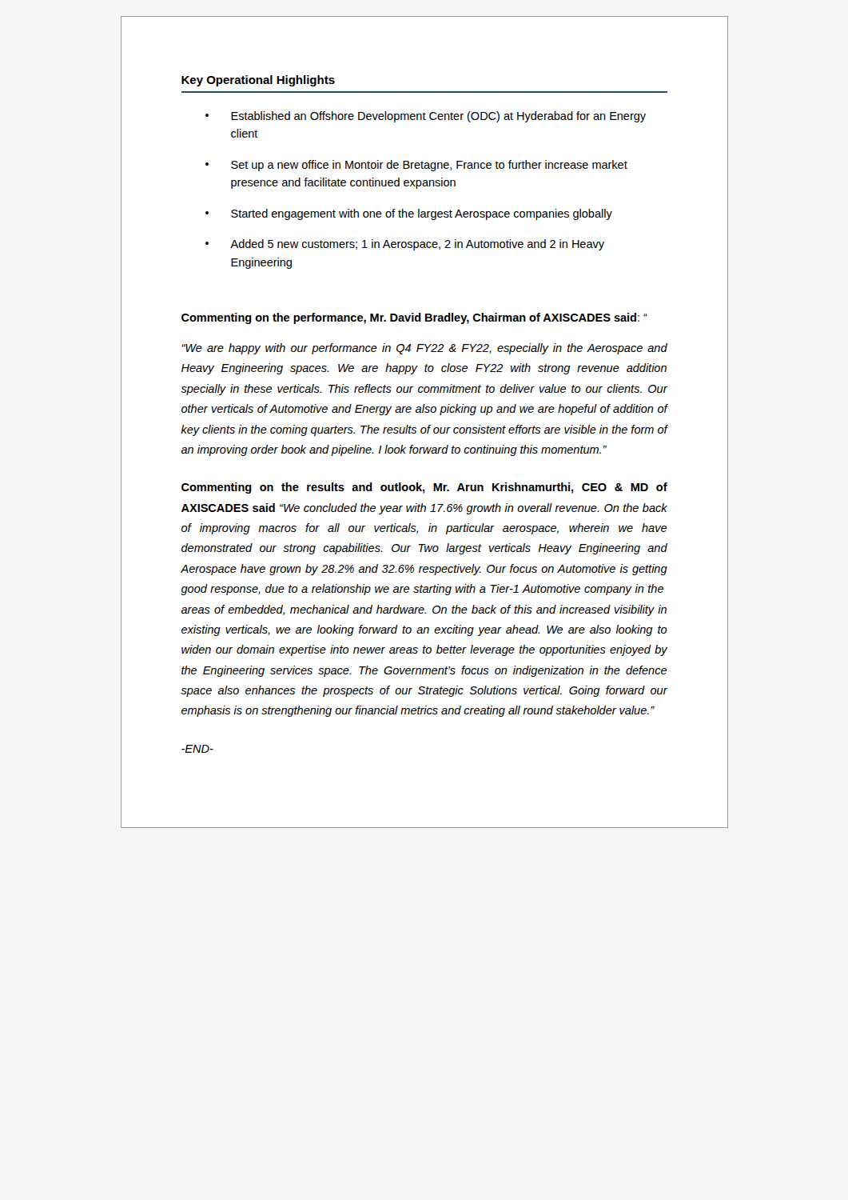Key Operational Highlights
Established an Offshore Development Center (ODC) at Hyderabad for an Energy client
Set up a new office in Montoir de Bretagne, France to further increase market presence and facilitate continued expansion
Started engagement with one of the largest Aerospace companies globally
Added 5 new customers; 1 in Aerospace, 2 in Automotive and 2 in Heavy Engineering
Commenting on the performance, Mr. David Bradley, Chairman of AXISCADES said: “
“We are happy with our performance in Q4 FY22 & FY22, especially in the Aerospace and Heavy Engineering spaces. We are happy to close FY22 with strong revenue addition specially in these verticals. This reflects our commitment to deliver value to our clients. Our other verticals of Automotive and Energy are also picking up and we are hopeful of addition of key clients in the coming quarters. The results of our consistent efforts are visible in the form of an improving order book and pipeline. I look forward to continuing this momentum.”
Commenting on the results and outlook, Mr. Arun Krishnamurthi, CEO & MD of AXISCADES said “We concluded the year with 17.6% growth in overall revenue. On the back of improving macros for all our verticals, in particular aerospace, wherein we have demonstrated our strong capabilities. Our Two largest verticals Heavy Engineering and Aerospace have grown by 28.2% and 32.6% respectively. Our focus on Automotive is getting good response, due to a relationship we are starting with a Tier-1 Automotive company in the areas of embedded, mechanical and hardware. On the back of this and increased visibility in existing verticals, we are looking forward to an exciting year ahead. We are also looking to widen our domain expertise into newer areas to better leverage the opportunities enjoyed by the Engineering services space. The Government’s focus on indigenization in the defence space also enhances the prospects of our Strategic Solutions vertical. Going forward our emphasis is on strengthening our financial metrics and creating all round stakeholder value.”
-END-